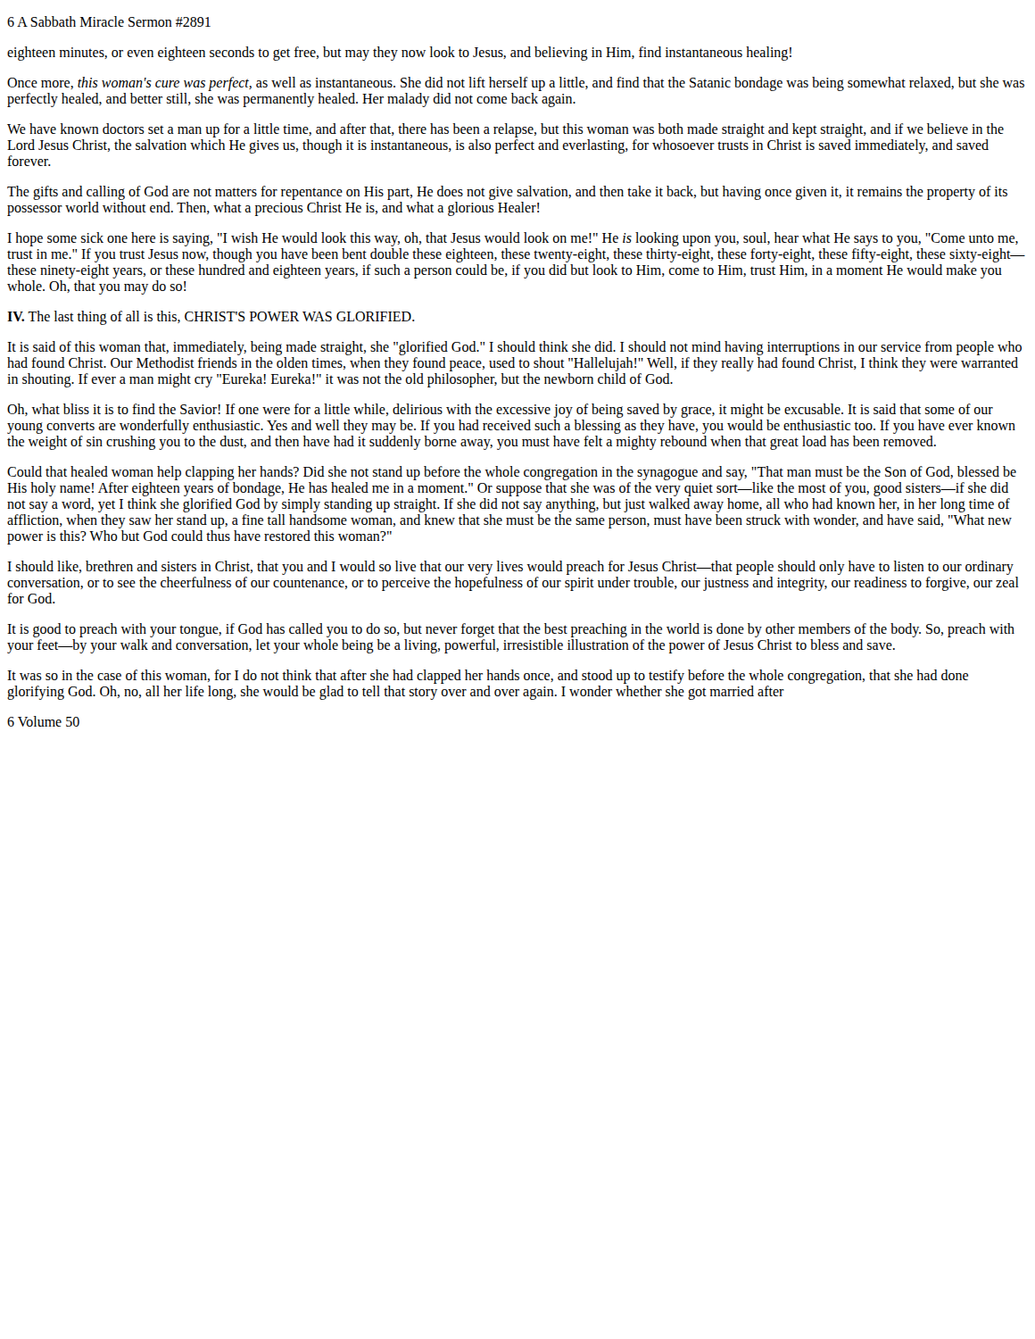6 A Sabbath Miracle Sermon #2891
eighteen minutes, or even eighteen seconds to get free, but may they now look to Jesus, and believing in Him, find instantaneous healing!
Once more, this woman's cure was perfect, as well as instantaneous. She did not lift herself up a little, and find that the Satanic bondage was being somewhat relaxed, but she was perfectly healed, and better still, she was permanently healed. Her malady did not come back again.
We have known doctors set a man up for a little time, and after that, there has been a relapse, but this woman was both made straight and kept straight, and if we believe in the Lord Jesus Christ, the salvation which He gives us, though it is instantaneous, is also perfect and everlasting, for whosoever trusts in Christ is saved immediately, and saved forever.
The gifts and calling of God are not matters for repentance on His part, He does not give salvation, and then take it back, but having once given it, it remains the property of its possessor world without end. Then, what a precious Christ He is, and what a glorious Healer!
I hope some sick one here is saying, "I wish He would look this way, oh, that Jesus would look on me!" He is looking upon you, soul, hear what He says to you, "Come unto me, trust in me." If you trust Jesus now, though you have been bent double these eighteen, these twenty-eight, these thirty-eight, these forty-eight, these fifty-eight, these sixty-eight—these ninety-eight years, or these hundred and eighteen years, if such a person could be, if you did but look to Him, come to Him, trust Him, in a moment He would make you whole. Oh, that you may do so!
IV. The last thing of all is this, CHRIST'S POWER WAS GLORIFIED.
It is said of this woman that, immediately, being made straight, she "glorified God." I should think she did. I should not mind having interruptions in our service from people who had found Christ. Our Methodist friends in the olden times, when they found peace, used to shout "Hallelujah!" Well, if they really had found Christ, I think they were warranted in shouting. If ever a man might cry "Eureka! Eureka!" it was not the old philosopher, but the newborn child of God.
Oh, what bliss it is to find the Savior! If one were for a little while, delirious with the excessive joy of being saved by grace, it might be excusable. It is said that some of our young converts are wonderfully enthusiastic. Yes and well they may be. If you had received such a blessing as they have, you would be enthusiastic too. If you have ever known the weight of sin crushing you to the dust, and then have had it suddenly borne away, you must have felt a mighty rebound when that great load has been removed.
Could that healed woman help clapping her hands? Did she not stand up before the whole congregation in the synagogue and say, "That man must be the Son of God, blessed be His holy name! After eighteen years of bondage, He has healed me in a moment." Or suppose that she was of the very quiet sort—like the most of you, good sisters—if she did not say a word, yet I think she glorified God by simply standing up straight. If she did not say anything, but just walked away home, all who had known her, in her long time of affliction, when they saw her stand up, a fine tall handsome woman, and knew that she must be the same person, must have been struck with wonder, and have said, "What new power is this? Who but God could thus have restored this woman?"
I should like, brethren and sisters in Christ, that you and I would so live that our very lives would preach for Jesus Christ—that people should only have to listen to our ordinary conversation, or to see the cheerfulness of our countenance, or to perceive the hopefulness of our spirit under trouble, our justness and integrity, our readiness to forgive, our zeal for God.
It is good to preach with your tongue, if God has called you to do so, but never forget that the best preaching in the world is done by other members of the body. So, preach with your feet—by your walk and conversation, let your whole being be a living, powerful, irresistible illustration of the power of Jesus Christ to bless and save.
It was so in the case of this woman, for I do not think that after she had clapped her hands once, and stood up to testify before the whole congregation, that she had done glorifying God. Oh, no, all her life long, she would be glad to tell that story over and over again. I wonder whether she got married after
6 Volume 50